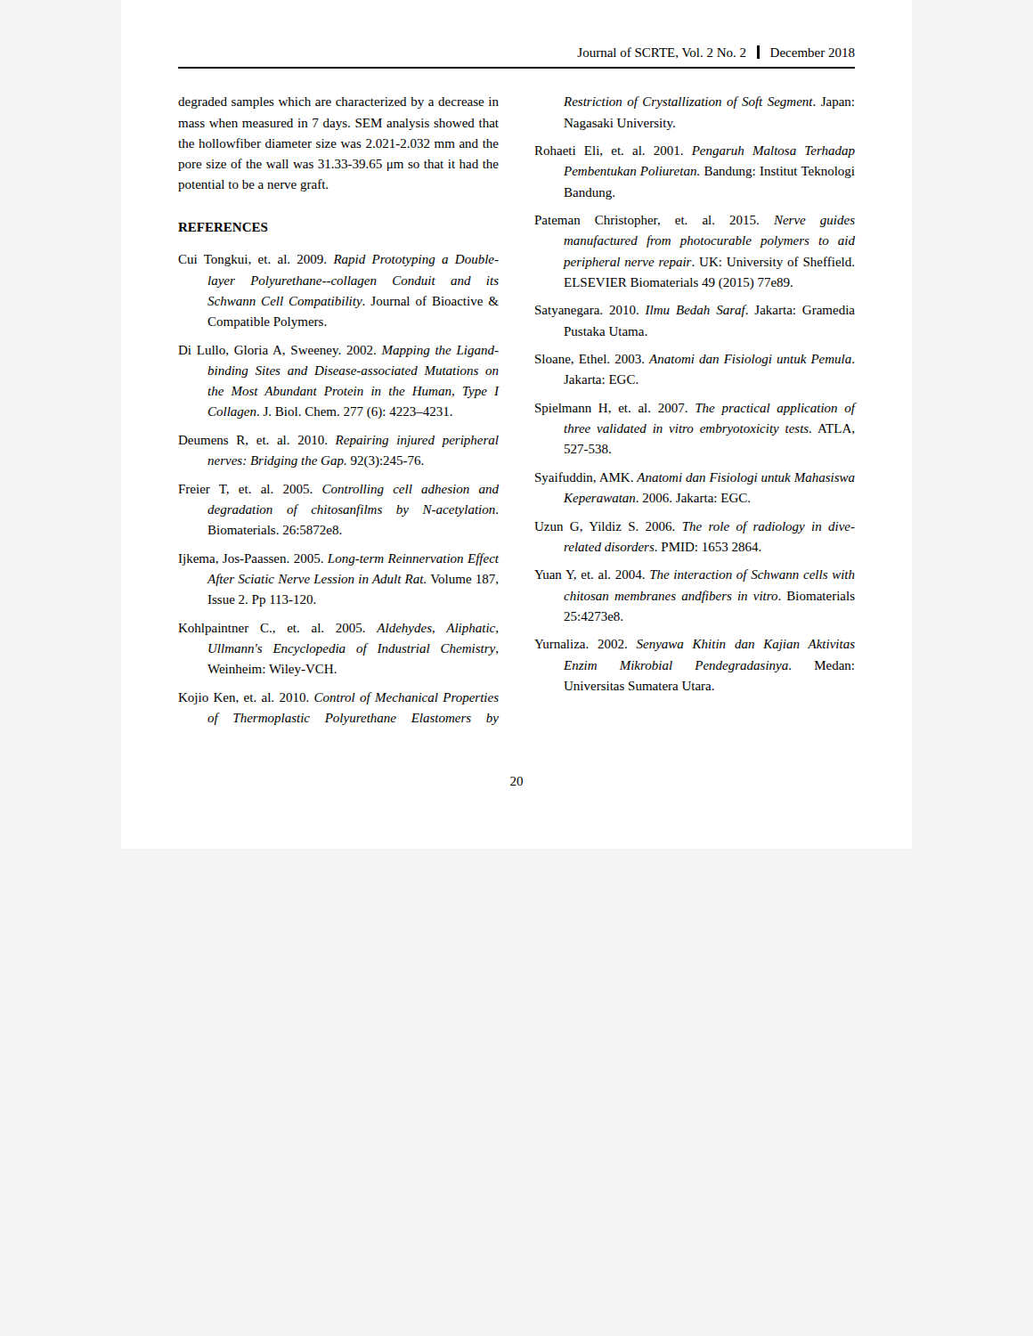Journal of SCRTE, Vol. 2 No. 2 December 2018
degraded samples which are characterized by a decrease in mass when measured in 7 days. SEM analysis showed that the hollowfiber diameter size was 2.021-2.032 mm and the pore size of the wall was 31.33-39.65 μm so that it had the potential to be a nerve graft.
REFERENCES
Cui Tongkui, et. al. 2009. Rapid Prototyping a Double-layer Polyurethane--collagen Conduit and its Schwann Cell Compatibility. Journal of Bioactive & Compatible Polymers.
Di Lullo, Gloria A, Sweeney. 2002. Mapping the Ligand-binding Sites and Disease-associated Mutations on the Most Abundant Protein in the Human, Type I Collagen. J. Biol. Chem. 277 (6): 4223–4231.
Deumens R, et. al. 2010. Repairing injured peripheral nerves: Bridging the Gap. 92(3):245-76.
Freier T, et. al. 2005. Controlling cell adhesion and degradation of chitosanfilms by N-acetylation. Biomaterials. 26:5872e8.
Ijkema, Jos-Paassen. 2005. Long-term Reinnervation Effect After Sciatic Nerve Lession in Adult Rat. Volume 187, Issue 2. Pp 113-120.
Kohlpaintner C., et. al. 2005. Aldehydes, Aliphatic, Ullmann's Encyclopedia of Industrial Chemistry, Weinheim: Wiley-VCH.
Kojio Ken, et. al. 2010. Control of Mechanical Properties of Thermoplastic Polyurethane Elastomers by Restriction of Crystallization of Soft Segment. Japan: Nagasaki University.
Rohaeti Eli, et. al. 2001. Pengaruh Maltosa Terhadap Pembentukan Poliuretan. Bandung: Institut Teknologi Bandung.
Pateman Christopher, et. al. 2015. Nerve guides manufactured from photocurable polymers to aid peripheral nerve repair. UK: University of Sheffield. ELSEVIER Biomaterials 49 (2015) 77e89.
Satyanegara. 2010. Ilmu Bedah Saraf. Jakarta: Gramedia Pustaka Utama.
Sloane, Ethel. 2003. Anatomi dan Fisiologi untuk Pemula. Jakarta: EGC.
Spielmann H, et. al. 2007. The practical application of three validated in vitro embryotoxicity tests. ATLA, 527-538.
Syaifuddin, AMK. Anatomi dan Fisiologi untuk Mahasiswa Keperawatan. 2006. Jakarta: EGC.
Uzun G, Yildiz S. 2006. The role of radiology in dive-related disorders. PMID: 1653 2864.
Yuan Y, et. al. 2004. The interaction of Schwann cells with chitosan membranes andfibers in vitro. Biomaterials 25:4273e8.
Yurnaliza. 2002. Senyawa Khitin dan Kajian Aktivitas Enzim Mikrobial Pendegradasinya. Medan: Universitas Sumatera Utara.
20